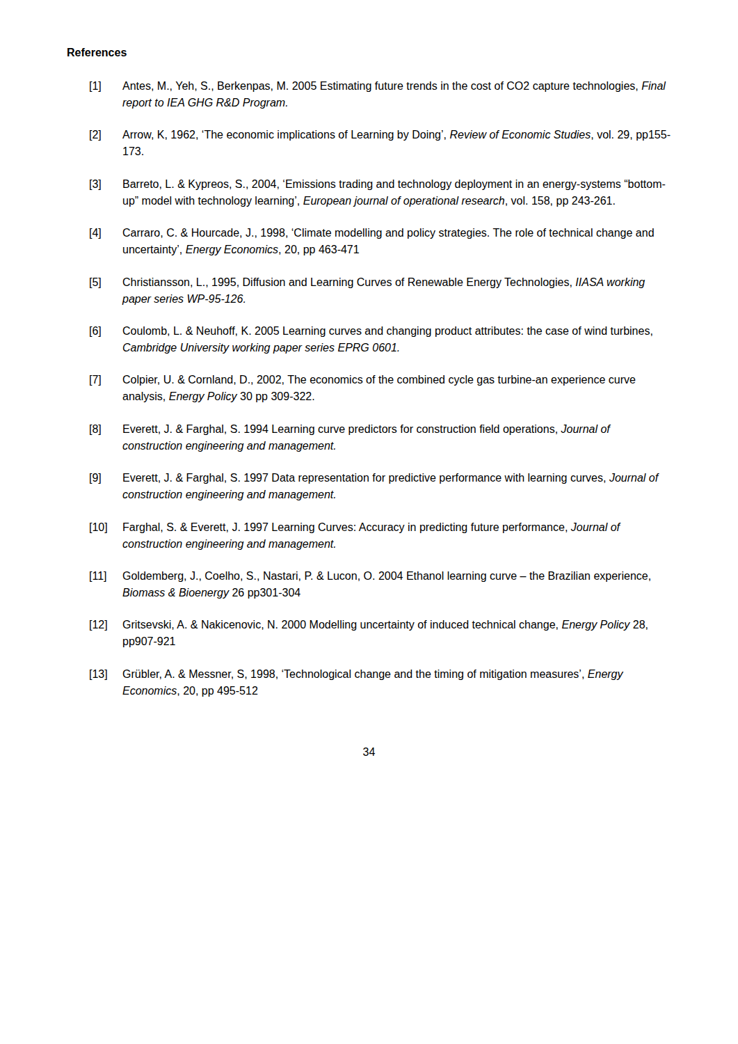References
[1] Antes, M., Yeh, S., Berkenpas, M. 2005 Estimating future trends in the cost of CO2 capture technologies, Final report to IEA GHG R&D Program.
[2] Arrow, K, 1962, ‘The economic implications of Learning by Doing’, Review of Economic Studies, vol. 29, pp155-173.
[3] Barreto, L. & Kypreos, S., 2004, ‘Emissions trading and technology deployment in an energy-systems “bottom-up” model with technology learning’, European journal of operational research, vol. 158, pp 243-261.
[4] Carraro, C. & Hourcade, J., 1998, ‘Climate modelling and policy strategies. The role of technical change and uncertainty’, Energy Economics, 20, pp 463-471
[5] Christiansson, L., 1995, Diffusion and Learning Curves of Renewable Energy Technologies, IIASA working paper series WP-95-126.
[6] Coulomb, L. & Neuhoff, K. 2005 Learning curves and changing product attributes: the case of wind turbines, Cambridge University working paper series EPRG 0601.
[7] Colpier, U. & Cornland, D., 2002, The economics of the combined cycle gas turbine-an experience curve analysis, Energy Policy 30 pp 309-322.
[8] Everett, J. & Farghal, S. 1994 Learning curve predictors for construction field operations, Journal of construction engineering and management.
[9] Everett, J. & Farghal, S. 1997 Data representation for predictive performance with learning curves, Journal of construction engineering and management.
[10] Farghal, S. & Everett, J. 1997 Learning Curves: Accuracy in predicting future performance, Journal of construction engineering and management.
[11] Goldemberg, J., Coelho, S., Nastari, P. & Lucon, O. 2004 Ethanol learning curve – the Brazilian experience, Biomass & Bioenergy 26 pp301-304
[12] Gritsevski, A. & Nakicenovic, N. 2000 Modelling uncertainty of induced technical change, Energy Policy 28, pp907-921
[13] Grübler, A. & Messner, S, 1998, ‘Technological change and the timing of mitigation measures’, Energy Economics, 20, pp 495-512
34